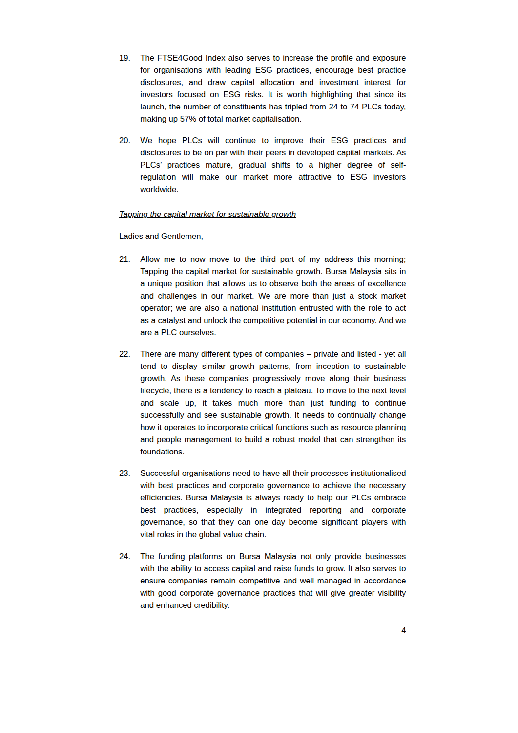19. The FTSE4Good Index also serves to increase the profile and exposure for organisations with leading ESG practices, encourage best practice disclosures, and draw capital allocation and investment interest for investors focused on ESG risks. It is worth highlighting that since its launch, the number of constituents has tripled from 24 to 74 PLCs today, making up 57% of total market capitalisation.
20. We hope PLCs will continue to improve their ESG practices and disclosures to be on par with their peers in developed capital markets. As PLCs’ practices mature, gradual shifts to a higher degree of self-regulation will make our market more attractive to ESG investors worldwide.
Tapping the capital market for sustainable growth
Ladies and Gentlemen,
21. Allow me to now move to the third part of my address this morning; Tapping the capital market for sustainable growth. Bursa Malaysia sits in a unique position that allows us to observe both the areas of excellence and challenges in our market. We are more than just a stock market operator; we are also a national institution entrusted with the role to act as a catalyst and unlock the competitive potential in our economy. And we are a PLC ourselves.
22. There are many different types of companies – private and listed - yet all tend to display similar growth patterns, from inception to sustainable growth. As these companies progressively move along their business lifecycle, there is a tendency to reach a plateau. To move to the next level and scale up, it takes much more than just funding to continue successfully and see sustainable growth. It needs to continually change how it operates to incorporate critical functions such as resource planning and people management to build a robust model that can strengthen its foundations.
23. Successful organisations need to have all their processes institutionalised with best practices and corporate governance to achieve the necessary efficiencies. Bursa Malaysia is always ready to help our PLCs embrace best practices, especially in integrated reporting and corporate governance, so that they can one day become significant players with vital roles in the global value chain.
24. The funding platforms on Bursa Malaysia not only provide businesses with the ability to access capital and raise funds to grow. It also serves to ensure companies remain competitive and well managed in accordance with good corporate governance practices that will give greater visibility and enhanced credibility.
4